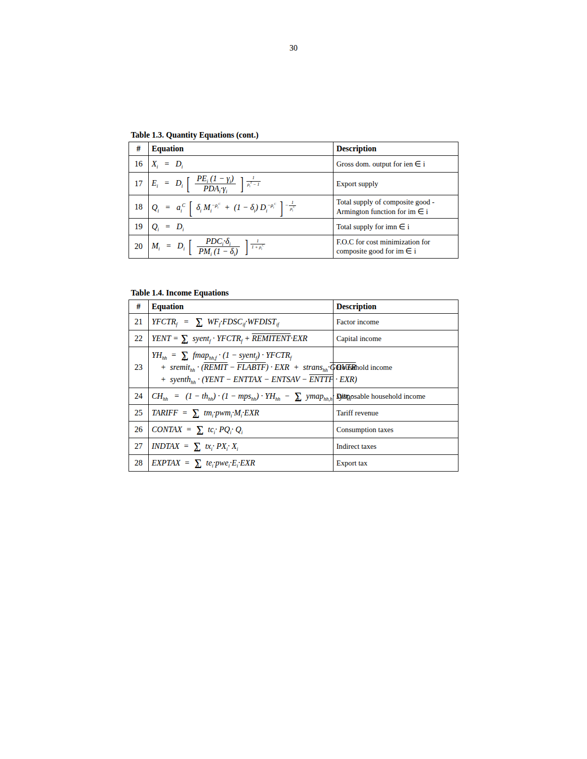30
Table 1.3. Quantity Equations (cont.)
| # | Equation | Description |
| --- | --- | --- |
| 16 | X i = D i | Gross dom. output for ien ∈ i |
| 17 | E i = D i [ PE i (1 − γ i ) PDA i ·γ i ] 1 ρ i T − 1 | Export supply |
| 18 | Q i = a i C [ δ i M i −ρ i C + (1 − δ i ) D i −ρ i C ] − 1 ρ i C | Total supply of composite good - Armington function for im ∈ i |
| 19 | Q i = D i | Total supply for imn ∈ i |
| 20 | M i = D i [ PDC i ·δ i PM i (1 − δ i ) ] 1 1 + ρ i C | F.O.C for cost minimization for composite good for im ∈ i |
Table 1.4. Income Equations
| # | Equation | Description |
| --- | --- | --- |
| 21 | YFCTR f = Σ i WF f · FDSC if · WFDIST if | Factor income |
| 22 | YENT = Σ f syent f · YFCTR f + REMITENT · EXR | Capital income |
| 23 | YH hh = Σ f fmap hh,f · (1 − syent f ) · YFCTR f + sremit hh · ( REMIT − FLABTF ) · EXR + strans hh · GOVTR + syenth hh · ( YENT − ENTTAX − ENTSAV − ENTTF · EXR ) | Household income |
| 24 | CH hh = (1 − th hh ) · (1 − mps hh ) · YH hh − Σ h ymap hh,h · sytr h · | Disposable household income |
| 25 | TARIFF = Σ i tm i · pwm i · M i · EXR | Tariff revenue |
| 26 | CONTAX = Σ i tc i · PQ i · Q i | Consumption taxes |
| 27 | INDTAX = Σ i tx i · PX i · X i | Indirect taxes |
| 28 | EXPTAX = Σ i te i · pwe i · E i · EXR | Export tax |